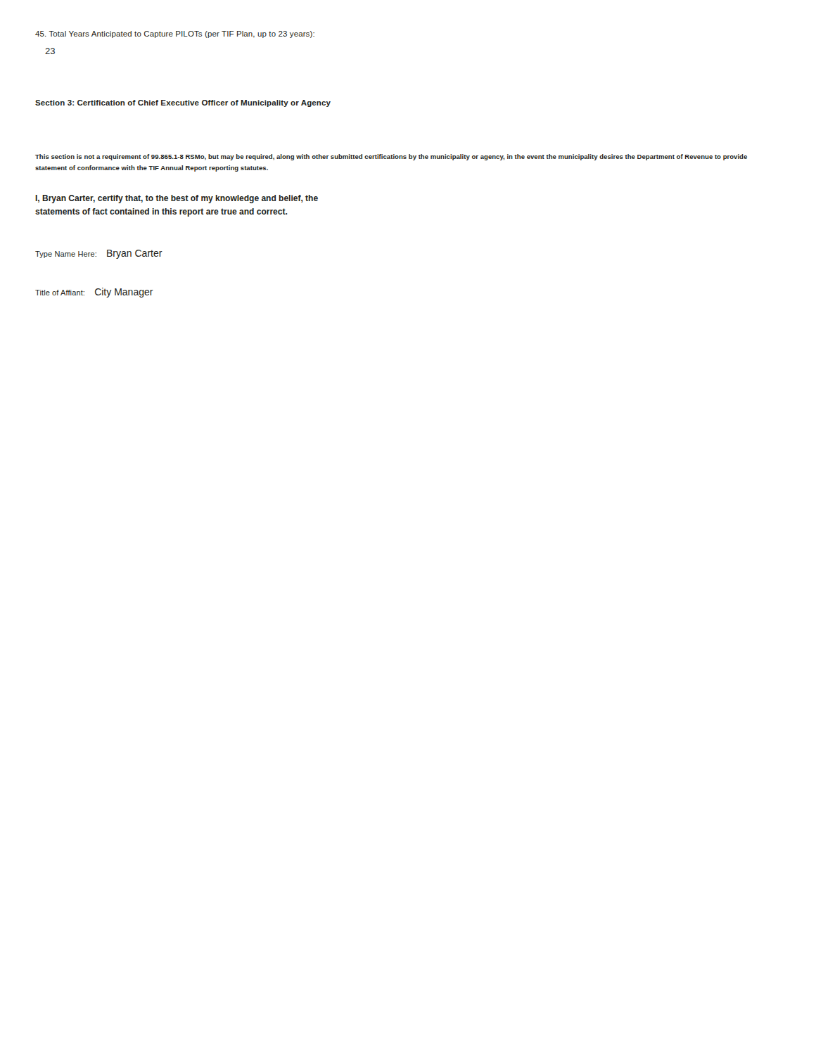45. Total Years Anticipated to Capture PILOTs (per TIF Plan, up to 23 years):
23
Section 3: Certification of Chief Executive Officer of Municipality or Agency
This section is not a requirement of 99.865.1-8 RSMo, but may be required, along with other submitted certifications by the municipality or agency, in the event the municipality desires the Department of Revenue to provide statement of conformance with the TIF Annual Report reporting statutes.
I, Bryan Carter, certify that, to the best of my knowledge and belief, the
statements of fact contained in this report are true and correct.
Type Name Here: Bryan Carter
Title of Affiant: City Manager